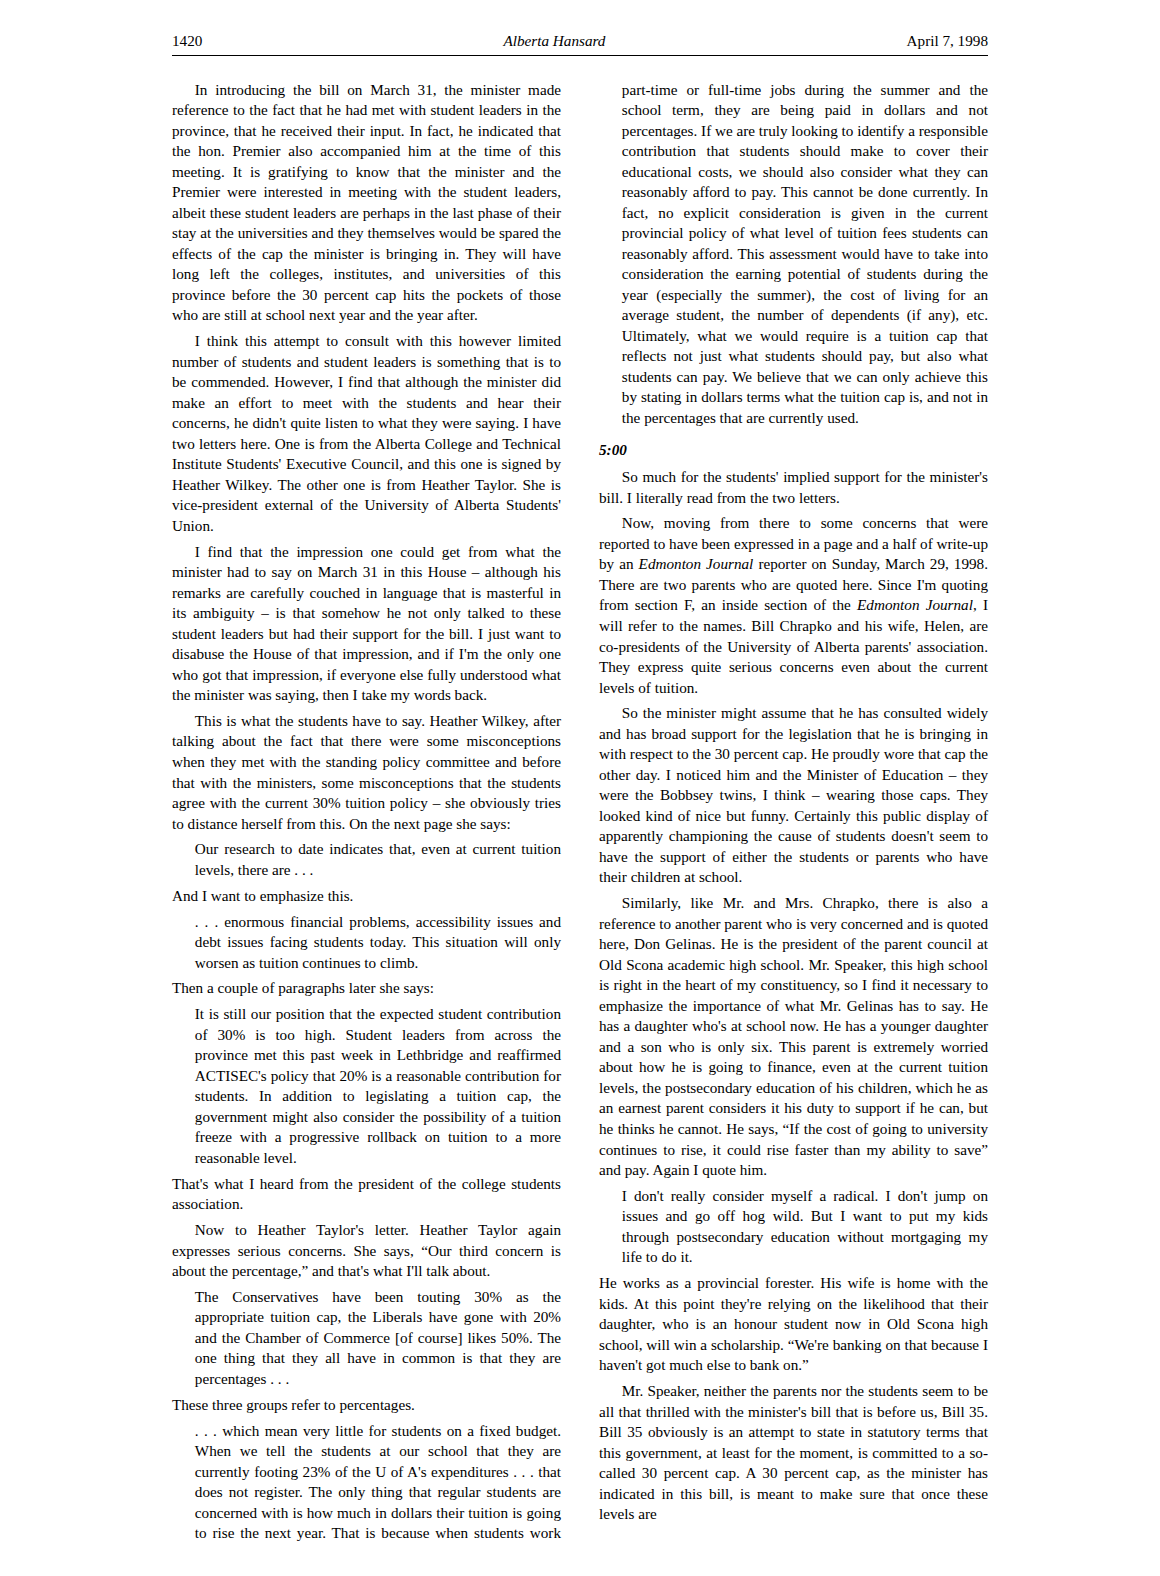1420 Alberta Hansard April 7, 1998
In introducing the bill on March 31, the minister made reference to the fact that he had met with student leaders in the province, that he received their input. In fact, he indicated that the hon. Premier also accompanied him at the time of this meeting. It is gratifying to know that the minister and the Premier were interested in meeting with the student leaders, albeit these student leaders are perhaps in the last phase of their stay at the universities and they themselves would be spared the effects of the cap the minister is bringing in. They will have long left the colleges, institutes, and universities of this province before the 30 percent cap hits the pockets of those who are still at school next year and the year after.
I think this attempt to consult with this however limited number of students and student leaders is something that is to be commended. However, I find that although the minister did make an effort to meet with the students and hear their concerns, he didn't quite listen to what they were saying. I have two letters here. One is from the Alberta College and Technical Institute Students' Executive Council, and this one is signed by Heather Wilkey. The other one is from Heather Taylor. She is vice-president external of the University of Alberta Students' Union.
I find that the impression one could get from what the minister had to say on March 31 in this House – although his remarks are carefully couched in language that is masterful in its ambiguity – is that somehow he not only talked to these student leaders but had their support for the bill. I just want to disabuse the House of that impression, and if I'm the only one who got that impression, if everyone else fully understood what the minister was saying, then I take my words back.
This is what the students have to say. Heather Wilkey, after talking about the fact that there were some misconceptions when they met with the standing policy committee and before that with the ministers, some misconceptions that the students agree with the current 30% tuition policy – she obviously tries to distance herself from this. On the next page she says:
Our research to date indicates that, even at current tuition levels, there are . . .
And I want to emphasize this.
. . . enormous financial problems, accessibility issues and debt issues facing students today. This situation will only worsen as tuition continues to climb.
Then a couple of paragraphs later she says:
It is still our position that the expected student contribution of 30% is too high. Student leaders from across the province met this past week in Lethbridge and reaffirmed ACTISEC's policy that 20% is a reasonable contribution for students. In addition to legislating a tuition cap, the government might also consider the possibility of a tuition freeze with a progressive rollback on tuition to a more reasonable level.
That's what I heard from the president of the college students association.
Now to Heather Taylor's letter. Heather Taylor again expresses serious concerns. She says, “Our third concern is about the percentage,” and that's what I'll talk about.
The Conservatives have been touting 30% as the appropriate tuition cap, the Liberals have gone with 20% and the Chamber of Commerce [of course] likes 50%. The one thing that they all have in common is that they are percentages . . .
These three groups refer to percentages.
. . . which mean very little for students on a fixed budget. When we tell the students at our school that they are currently footing 23% of the U of A's expenditures . . . that does not register. The only thing that regular students are concerned with is how much in dollars their tuition is going to rise the next year. That is because when students work part-time or full-time jobs during the summer and the school term, they are being paid in dollars and not percentages. If we are truly looking to identify a responsible contribution that students should make to cover their educational costs, we should also consider what they can reasonably afford to pay. This cannot be done currently. In fact, no explicit consideration is given in the current provincial policy of what level of tuition fees students can reasonably afford. This assessment would have to take into consideration the earning potential of students during the year (especially the summer), the cost of living for an average student, the number of dependents (if any), etc. Ultimately, what we would require is a tuition cap that reflects not just what students should pay, but also what students can pay. We believe that we can only achieve this by stating in dollars terms what the tuition cap is, and not in the percentages that are currently used.
5:00
So much for the students' implied support for the minister's bill. I literally read from the two letters.
Now, moving from there to some concerns that were reported to have been expressed in a page and a half of write-up by an Edmonton Journal reporter on Sunday, March 29, 1998. There are two parents who are quoted here. Since I'm quoting from section F, an inside section of the Edmonton Journal, I will refer to the names. Bill Chrapko and his wife, Helen, are co-presidents of the University of Alberta parents' association. They express quite serious concerns even about the current levels of tuition.
So the minister might assume that he has consulted widely and has broad support for the legislation that he is bringing in with respect to the 30 percent cap. He proudly wore that cap the other day. I noticed him and the Minister of Education – they were the Bobbsey twins, I think – wearing those caps. They looked kind of nice but funny. Certainly this public display of apparently championing the cause of students doesn't seem to have the support of either the students or parents who have their children at school.
Similarly, like Mr. and Mrs. Chrapko, there is also a reference to another parent who is very concerned and is quoted here, Don Gelinas. He is the president of the parent council at Old Scona academic high school. Mr. Speaker, this high school is right in the heart of my constituency, so I find it necessary to emphasize the importance of what Mr. Gelinas has to say. He has a daughter who's at school now. He has a younger daughter and a son who is only six. This parent is extremely worried about how he is going to finance, even at the current tuition levels, the postsecondary education of his children, which he as an earnest parent considers it his duty to support if he can, but he thinks he cannot. He says, “If the cost of going to university continues to rise, it could rise faster than my ability to save” and pay. Again I quote him.
I don't really consider myself a radical. I don't jump on issues and go off hog wild. But I want to put my kids through postsecondary education without mortgaging my life to do it.
He works as a provincial forester. His wife is home with the kids. At this point they're relying on the likelihood that their daughter, who is an honour student now in Old Scona high school, will win a scholarship. “We're banking on that because I haven't got much else to bank on.”
Mr. Speaker, neither the parents nor the students seem to be all that thrilled with the minister's bill that is before us, Bill 35. Bill 35 obviously is an attempt to state in statutory terms that this government, at least for the moment, is committed to a so-called 30 percent cap. A 30 percent cap, as the minister has indicated in this bill, is meant to make sure that once these levels are